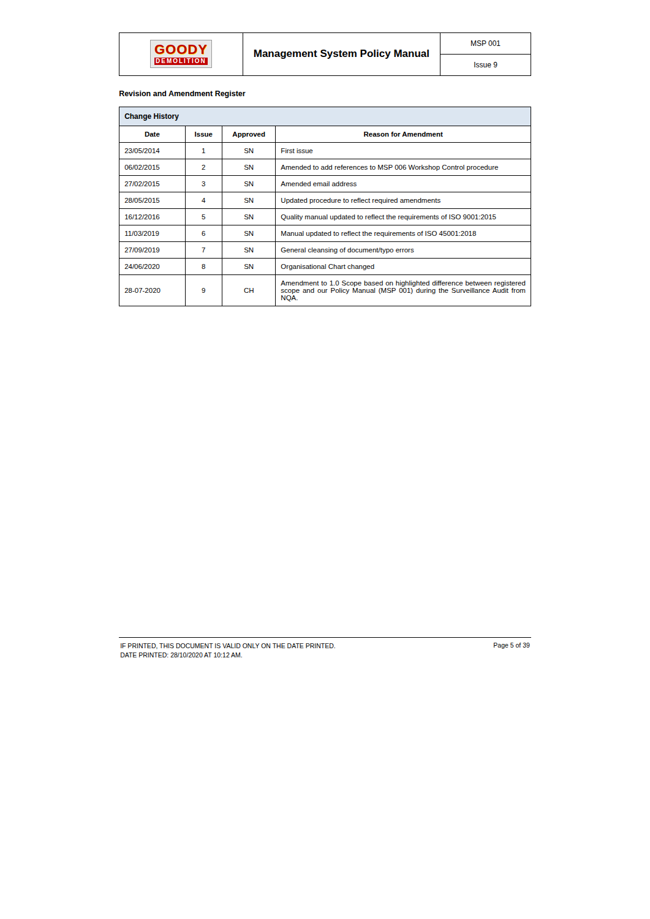| GOODY DEMOLITION | Management System Policy Manual | / MSP 001 / / Issue 9 / |
Revision and Amendment Register
| Change History |
| Date | Issue | Approved | Reason for Amendment |
| 23/05/2014 | 1 | SN | First issue |
| 06/02/2015 | 2 | SN | Amended to add references to MSP 006 Workshop Control procedure |
| 27/02/2015 | 3 | SN | Amended email address |
| 28/05/2015 | 4 | SN | Updated procedure to reflect required amendments |
| 16/12/2016 | 5 | SN | Quality manual updated to reflect the requirements of ISO 9001:2015 |
| 11/03/2019 | 6 | SN | Manual updated to reflect the requirements of ISO 45001:2018 |
| 27/09/2019 | 7 | SN | General cleansing of document/typo errors |
| 24/06/2020 | 8 | SN | Organisational Chart changed |
| 28-07-2020 | 9 | CH | Amendment to 1.0 Scope based on highlighted difference between registered scope and our Policy Manual (MSP 001) during the Surveillance Audit from NQA. |
| IF PRINTED, THIS DOCUMENT IS VALID ONLY ON THE DATE PRINTED. DATE PRINTED: 28/10/2020 AT 10:12 AM. | Page 5 of 39 |